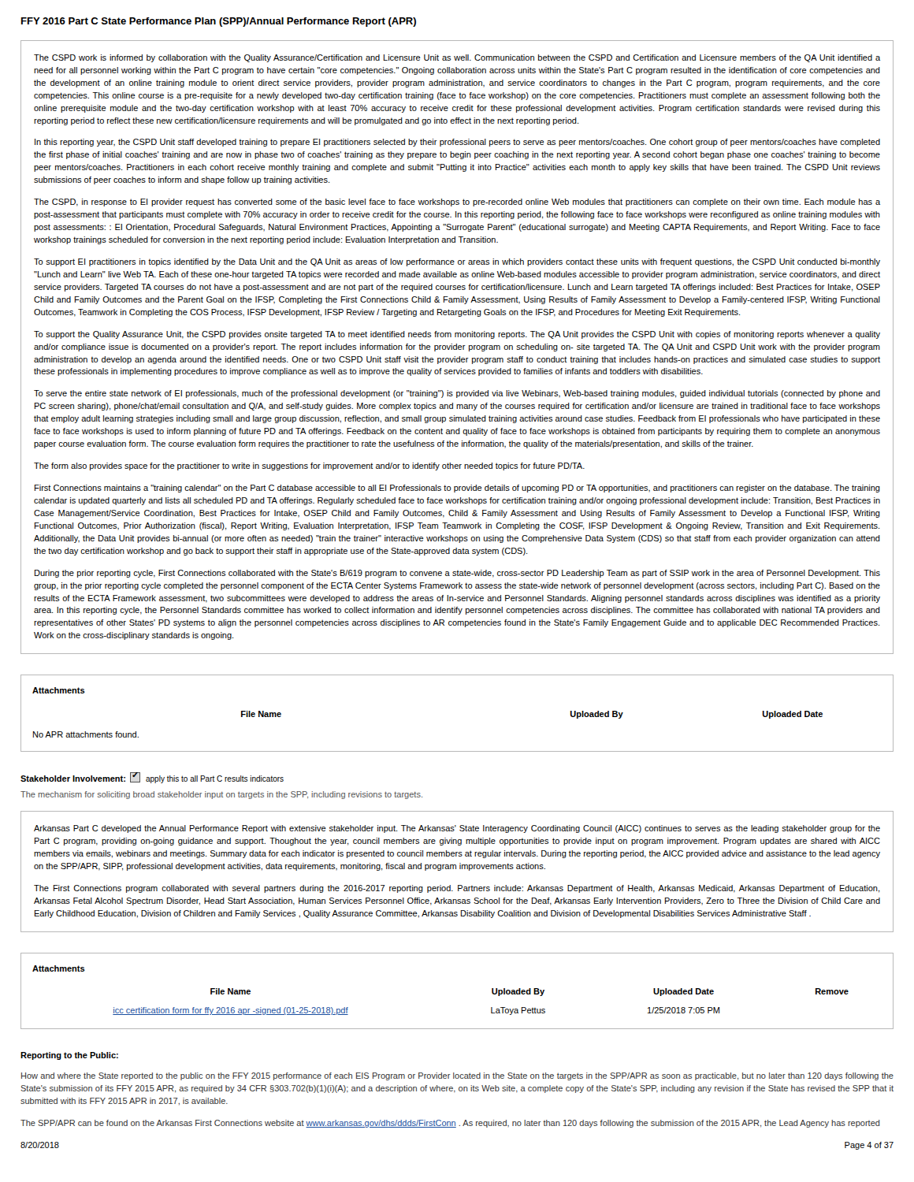FFY 2016 Part C State Performance Plan (SPP)/Annual Performance Report (APR)
The CSPD work is informed by collaboration with the Quality Assurance/Certification and Licensure Unit as well. Communication between the CSPD and Certification and Licensure members of the QA Unit identified a need for all personnel working within the Part C program to have certain "core competencies." Ongoing collaboration across units within the State's Part C program resulted in the identification of core competencies and the development of an online training module to orient direct service providers, provider program administration, and service coordinators to changes in the Part C program, program requirements, and the core competencies. This online course is a pre-requisite for a newly developed two-day certification training (face to face workshop) on the core competencies. Practitioners must complete an assessment following both the online prerequisite module and the two-day certification workshop with at least 70% accuracy to receive credit for these professional development activities. Program certification standards were revised during this reporting period to reflect these new certification/licensure requirements and will be promulgated and go into effect in the next reporting period.
In this reporting year, the CSPD Unit staff developed training to prepare EI practitioners selected by their professional peers to serve as peer mentors/coaches. One cohort group of peer mentors/coaches have completed the first phase of initial coaches' training and are now in phase two of coaches' training as they prepare to begin peer coaching in the next reporting year. A second cohort began phase one coaches' training to become peer mentors/coaches. Practitioners in each cohort receive monthly training and complete and submit "Putting it into Practice" activities each month to apply key skills that have been trained. The CSPD Unit reviews submissions of peer coaches to inform and shape follow up training activities.
The CSPD, in response to EI provider request has converted some of the basic level face to face workshops to pre-recorded online Web modules that practitioners can complete on their own time. Each module has a post-assessment that participants must complete with 70% accuracy in order to receive credit for the course. In this reporting period, the following face to face workshops were reconfigured as online training modules with post assessments: : EI Orientation, Procedural Safeguards, Natural Environment Practices, Appointing a "Surrogate Parent" (educational surrogate) and Meeting CAPTA Requirements, and Report Writing. Face to face workshop trainings scheduled for conversion in the next reporting period include: Evaluation Interpretation and Transition.
To support EI practitioners in topics identified by the Data Unit and the QA Unit as areas of low performance or areas in which providers contact these units with frequent questions, the CSPD Unit conducted bi-monthly "Lunch and Learn" live Web TA. Each of these one-hour targeted TA topics were recorded and made available as online Web-based modules accessible to provider program administration, service coordinators, and direct service providers. Targeted TA courses do not have a post-assessment and are not part of the required courses for certification/licensure. Lunch and Learn targeted TA offerings included: Best Practices for Intake, OSEP Child and Family Outcomes and the Parent Goal on the IFSP, Completing the First Connections Child & Family Assessment, Using Results of Family Assessment to Develop a Family-centered IFSP, Writing Functional Outcomes, Teamwork in Completing the COS Process, IFSP Development, IFSP Review / Targeting and Retargeting Goals on the IFSP, and Procedures for Meeting Exit Requirements.
To support the Quality Assurance Unit, the CSPD provides onsite targeted TA to meet identified needs from monitoring reports. The QA Unit provides the CSPD Unit with copies of monitoring reports whenever a quality and/or compliance issue is documented on a provider's report. The report includes information for the provider program on scheduling on- site targeted TA. The QA Unit and CSPD Unit work with the provider program administration to develop an agenda around the identified needs. One or two CSPD Unit staff visit the provider program staff to conduct training that includes hands-on practices and simulated case studies to support these professionals in implementing procedures to improve compliance as well as to improve the quality of services provided to families of infants and toddlers with disabilities.
To serve the entire state network of EI professionals, much of the professional development (or "training") is provided via live Webinars, Web-based training modules, guided individual tutorials (connected by phone and PC screen sharing), phone/chat/email consultation and Q/A, and self-study guides. More complex topics and many of the courses required for certification and/or licensure are trained in traditional face to face workshops that employ adult learning strategies including small and large group discussion, reflection, and small group simulated training activities around case studies. Feedback from EI professionals who have participated in these face to face workshops is used to inform planning of future PD and TA offerings. Feedback on the content and quality of face to face workshops is obtained from participants by requiring them to complete an anonymous paper course evaluation form. The course evaluation form requires the practitioner to rate the usefulness of the information, the quality of the materials/presentation, and skills of the trainer.
The form also provides space for the practitioner to write in suggestions for improvement and/or to identify other needed topics for future PD/TA.
First Connections maintains a "training calendar" on the Part C database accessible to all EI Professionals to provide details of upcoming PD or TA opportunities, and practitioners can register on the database. The training calendar is updated quarterly and lists all scheduled PD and TA offerings. Regularly scheduled face to face workshops for certification training and/or ongoing professional development include: Transition, Best Practices in Case Management/Service Coordination, Best Practices for Intake, OSEP Child and Family Outcomes, Child & Family Assessment and Using Results of Family Assessment to Develop a Functional IFSP, Writing Functional Outcomes, Prior Authorization (fiscal), Report Writing, Evaluation Interpretation, IFSP Team Teamwork in Completing the COSF, IFSP Development & Ongoing Review, Transition and Exit Requirements. Additionally, the Data Unit provides bi-annual (or more often as needed) "train the trainer" interactive workshops on using the Comprehensive Data System (CDS) so that staff from each provider organization can attend the two day certification workshop and go back to support their staff in appropriate use of the State-approved data system (CDS).
During the prior reporting cycle, First Connections collaborated with the State's B/619 program to convene a state-wide, cross-sector PD Leadership Team as part of SSIP work in the area of Personnel Development. This group, in the prior reporting cycle completed the personnel component of the ECTA Center Systems Framework to assess the state-wide network of personnel development (across sectors, including Part C). Based on the results of the ECTA Framework assessment, two subcommittees were developed to address the areas of In-service and Personnel Standards. Aligning personnel standards across disciplines was identified as a priority area. In this reporting cycle, the Personnel Standards committee has worked to collect information and identify personnel competencies across disciplines. The committee has collaborated with national TA providers and representatives of other States' PD systems to align the personnel competencies across disciplines to AR competencies found in the State's Family Engagement Guide and to applicable DEC Recommended Practices. Work on the cross-disciplinary standards is ongoing.
Attachments
| File Name | Uploaded By | Uploaded Date |
| --- | --- | --- |
No APR attachments found.
Stakeholder Involvement: apply this to all Part C results indicators
The mechanism for soliciting broad stakeholder input on targets in the SPP, including revisions to targets.
Arkansas Part C developed the Annual Performance Report with extensive stakeholder input. The Arkansas' State Interagency Coordinating Council (AICC) continues to serves as the leading stakeholder group for the Part C program, providing on-going guidance and support. Thoughout the year, council members are giving multiple opportunities to provide input on program improvement. Program updates are shared with AICC members via emails, webinars and meetings. Summary data for each indicator is presented to council members at regular intervals. During the reporting period, the AICC provided advice and assistance to the lead agency on the SPP/APR, SIPP, professional development activities, data requirements, monitoring, fiscal and program improvements actions.
The First Connections program collaborated with several partners during the 2016-2017 reporting period. Partners include: Arkansas Department of Health, Arkansas Medicaid, Arkansas Department of Education, Arkansas Fetal Alcohol Spectrum Disorder, Head Start Association, Human Services Personnel Office, Arkansas School for the Deaf, Arkansas Early Intervention Providers, Zero to Three the Division of Child Care and Early Childhood Education, Division of Children and Family Services , Quality Assurance Committee, Arkansas Disability Coalition and Division of Developmental Disabilities Services Administrative Staff .
Attachments
| File Name | Uploaded By | Uploaded Date | Remove |
| --- | --- | --- | --- |
| icc certification form for ffy 2016 apr -signed (01-25-2018).pdf | LaToya Pettus | 1/25/2018 7:05 PM | |
Reporting to the Public:
How and where the State reported to the public on the FFY 2015 performance of each EIS Program or Provider located in the State on the targets in the SPP/APR as soon as practicable, but no later than 120 days following the State's submission of its FFY 2015 APR, as required by 34 CFR §303.702(b)(1)(i)(A); and a description of where, on its Web site, a complete copy of the State's SPP, including any revision if the State has revised the SPP that it submitted with its FFY 2015 APR in 2017, is available.
The SPP/APR can be found on the Arkansas First Connections website at www.arkansas.gov/dhs/ddds/FirstConn . As required, no later than 120 days following the submission of the 2015 APR, the Lead Agency has reported
8/20/2018 Page 4 of 37